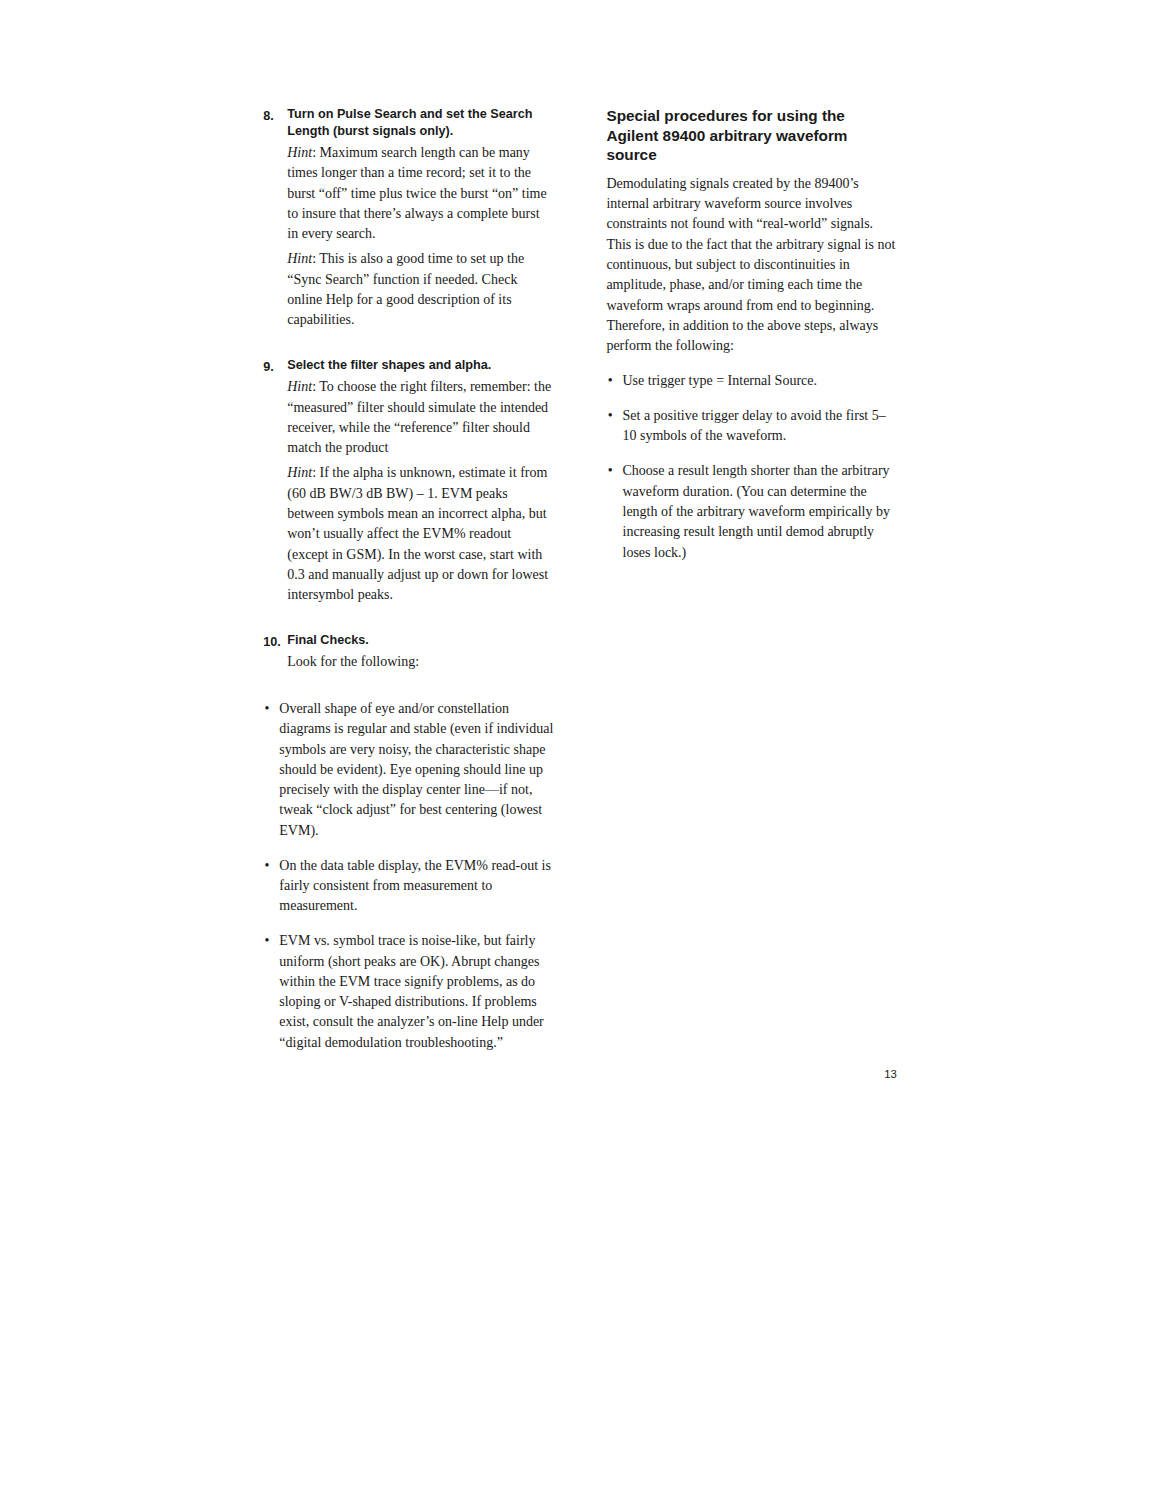8.
Turn on Pulse Search and set the Search Length (burst signals only).
Hint: Maximum search length can be many times longer than a time record; set it to the burst “off” time plus twice the burst “on” time to insure that there’s always a complete burst in every search.
Hint: This is also a good time to set up the “Sync Search” function if needed. Check online Help for a good description of its capabilities.
9.
Select the filter shapes and alpha.
Hint: To choose the right filters, remember: the “measured” filter should simulate the intended receiver, while the “reference” filter should match the product
Hint: If the alpha is unknown, estimate it from (60 dB BW/3 dB BW) – 1. EVM peaks between symbols mean an incorrect alpha, but won’t usually affect the EVM% readout (except in GSM). In the worst case, start with 0.3 and manually adjust up or down for lowest intersymbol peaks.
10.
Final Checks.
Look for the following:
Overall shape of eye and/or constellation diagrams is regular and stable (even if individual symbols are very noisy, the characteristic shape should be evident). Eye opening should line up precisely with the display center line—if not, tweak “clock adjust” for best centering (lowest EVM).
On the data table display, the EVM% read-out is fairly consistent from measurement to measurement.
EVM vs. symbol trace is noise-like, but fairly uniform (short peaks are OK). Abrupt changes within the EVM trace signify problems, as do sloping or V-shaped distributions. If problems exist, consult the analyzer’s on-line Help under “digital demodulation troubleshooting.”
Special procedures for using the Agilent 89400 arbitrary waveform source
Demodulating signals created by the 89400’s internal arbitrary waveform source involves constraints not found with “real-world” signals. This is due to the fact that the arbitrary signal is not continuous, but subject to discontinuities in amplitude, phase, and/or timing each time the waveform wraps around from end to beginning. Therefore, in addition to the above steps, always perform the following:
Use trigger type = Internal Source.
Set a positive trigger delay to avoid the first 5–10 symbols of the waveform.
Choose a result length shorter than the arbitrary waveform duration. (You can determine the length of the arbitrary waveform empirically by increasing result length until demod abruptly loses lock.)
13